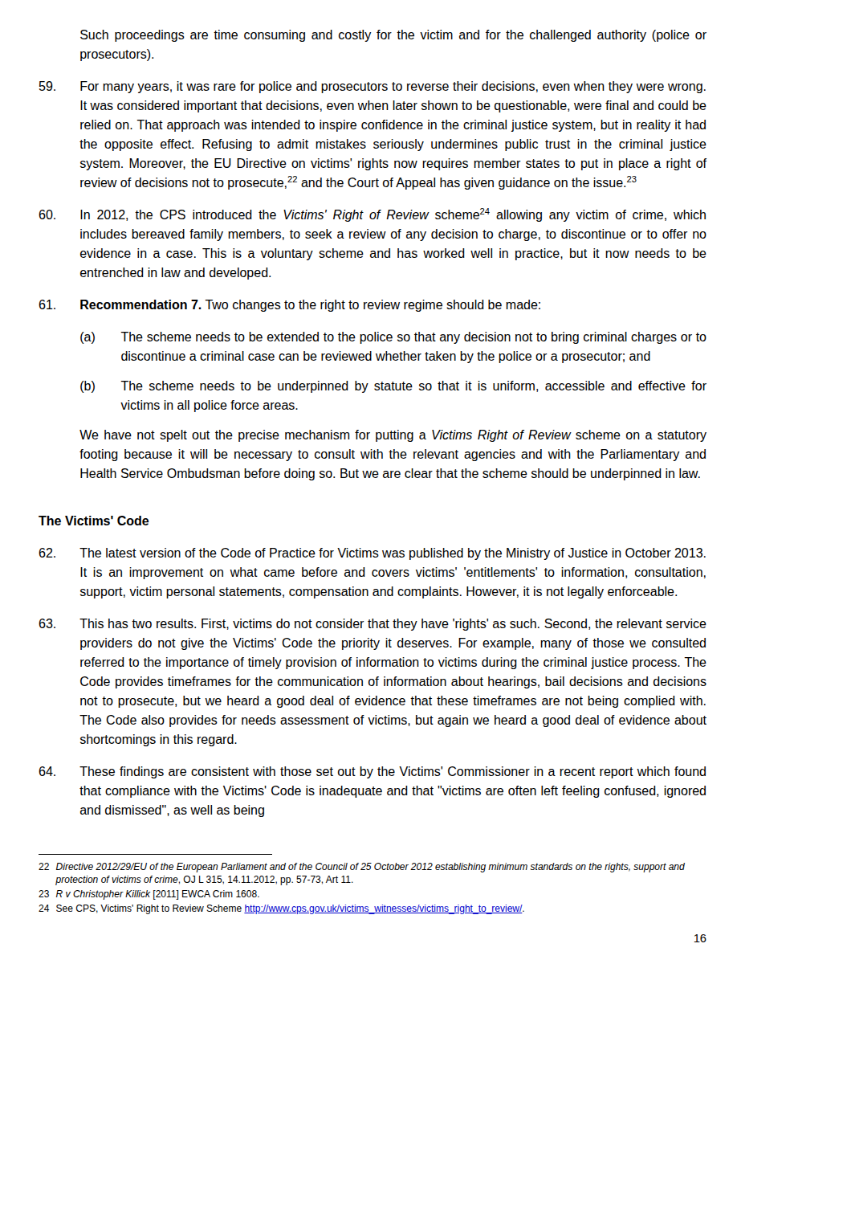Such proceedings are time consuming and costly for the victim and for the challenged authority (police or prosecutors).
59.
For many years, it was rare for police and prosecutors to reverse their decisions, even when they were wrong. It was considered important that decisions, even when later shown to be questionable, were final and could be relied on. That approach was intended to inspire confidence in the criminal justice system, but in reality it had the opposite effect. Refusing to admit mistakes seriously undermines public trust in the criminal justice system. Moreover, the EU Directive on victims' rights now requires member states to put in place a right of review of decisions not to prosecute,22 and the Court of Appeal has given guidance on the issue.23
60.
In 2012, the CPS introduced the Victims' Right of Review scheme24 allowing any victim of crime, which includes bereaved family members, to seek a review of any decision to charge, to discontinue or to offer no evidence in a case. This is a voluntary scheme and has worked well in practice, but it now needs to be entrenched in law and developed.
61.
Recommendation 7. Two changes to the right to review regime should be made:
(a)
The scheme needs to be extended to the police so that any decision not to bring criminal charges or to discontinue a criminal case can be reviewed whether taken by the police or a prosecutor; and
(b)
The scheme needs to be underpinned by statute so that it is uniform, accessible and effective for victims in all police force areas.
We have not spelt out the precise mechanism for putting a Victims Right of Review scheme on a statutory footing because it will be necessary to consult with the relevant agencies and with the Parliamentary and Health Service Ombudsman before doing so. But we are clear that the scheme should be underpinned in law.
The Victims' Code
62.
The latest version of the Code of Practice for Victims was published by the Ministry of Justice in October 2013. It is an improvement on what came before and covers victims' 'entitlements' to information, consultation, support, victim personal statements, compensation and complaints. However, it is not legally enforceable.
63.
This has two results. First, victims do not consider that they have 'rights' as such. Second, the relevant service providers do not give the Victims' Code the priority it deserves. For example, many of those we consulted referred to the importance of timely provision of information to victims during the criminal justice process. The Code provides timeframes for the communication of information about hearings, bail decisions and decisions not to prosecute, but we heard a good deal of evidence that these timeframes are not being complied with. The Code also provides for needs assessment of victims, but again we heard a good deal of evidence about shortcomings in this regard.
64.
These findings are consistent with those set out by the Victims' Commissioner in a recent report which found that compliance with the Victims' Code is inadequate and that "victims are often left feeling confused, ignored and dismissed", as well as being
22
Directive 2012/29/EU of the European Parliament and of the Council of 25 October 2012 establishing minimum standards on the rights, support and protection of victims of crime, OJ L 315, 14.11.2012, pp. 57-73, Art 11.
23
R v Christopher Killick [2011] EWCA Crim 1608.
24
See CPS, Victims' Right to Review Scheme http://www.cps.gov.uk/victims_witnesses/victims_right_to_review/.
16